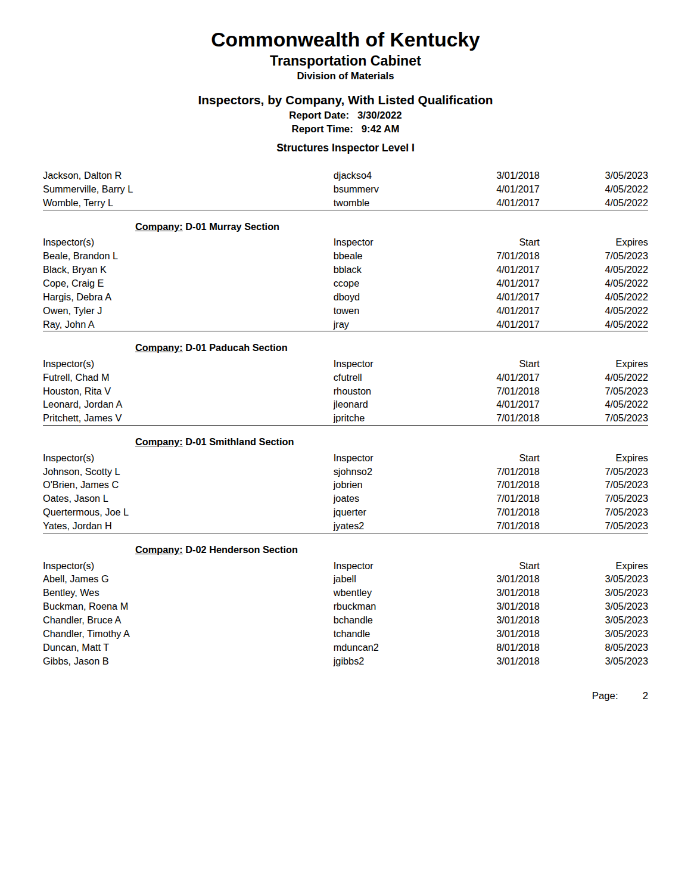Commonwealth of Kentucky
Transportation Cabinet
Division of Materials
Inspectors, by Company, With Listed Qualification
Report Date: 3/30/2022
Report Time: 9:42 AM
Structures Inspector Level I
| Jackson, Dalton R | djackso4 | 3/01/2018 | 3/05/2023 |
| Summerville, Barry L | bsummerv | 4/01/2017 | 4/05/2022 |
| Womble, Terry L | twomble | 4/01/2017 | 4/05/2022 |
| Company: D-01 Murray Section |
| Inspector(s) | Inspector | Start | Expires |
| Beale, Brandon L | bbeale | 7/01/2018 | 7/05/2023 |
| Black, Bryan K | bblack | 4/01/2017 | 4/05/2022 |
| Cope, Craig E | ccope | 4/01/2017 | 4/05/2022 |
| Hargis, Debra A | dboyd | 4/01/2017 | 4/05/2022 |
| Owen, Tyler J | towen | 4/01/2017 | 4/05/2022 |
| Ray, John A | jray | 4/01/2017 | 4/05/2022 |
| Company: D-01 Paducah Section |
| Inspector(s) | Inspector | Start | Expires |
| Futrell, Chad M | cfutrell | 4/01/2017 | 4/05/2022 |
| Houston, Rita V | rhouston | 7/01/2018 | 7/05/2023 |
| Leonard, Jordan A | jleonard | 4/01/2017 | 4/05/2022 |
| Pritchett, James V | jpritche | 7/01/2018 | 7/05/2023 |
| Company: D-01 Smithland Section |
| Inspector(s) | Inspector | Start | Expires |
| Johnson, Scotty L | sjohnso2 | 7/01/2018 | 7/05/2023 |
| O'Brien, James C | jobrien | 7/01/2018 | 7/05/2023 |
| Oates, Jason L | joates | 7/01/2018 | 7/05/2023 |
| Quertermous, Joe L | jquerter | 7/01/2018 | 7/05/2023 |
| Yates, Jordan H | jyates2 | 7/01/2018 | 7/05/2023 |
| Company: D-02 Henderson Section |
| Inspector(s) | Inspector | Start | Expires |
| Abell, James G | jabell | 3/01/2018 | 3/05/2023 |
| Bentley, Wes | wbentley | 3/01/2018 | 3/05/2023 |
| Buckman, Roena M | rbuckman | 3/01/2018 | 3/05/2023 |
| Chandler, Bruce A | bchandle | 3/01/2018 | 3/05/2023 |
| Chandler, Timothy A | tchandle | 3/01/2018 | 3/05/2023 |
| Duncan, Matt T | mduncan2 | 8/01/2018 | 8/05/2023 |
| Gibbs, Jason B | jgibbs2 | 3/01/2018 | 3/05/2023 |
Page:2